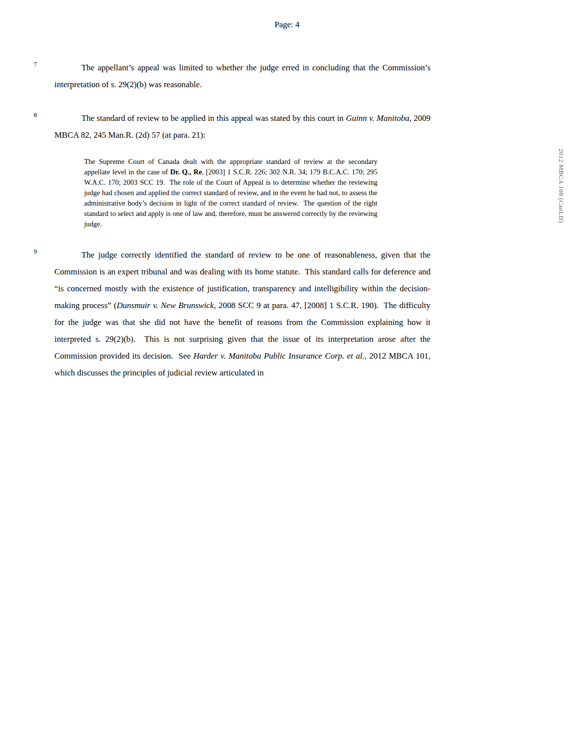Page: 4
2012 MBCA 108 (CanLII)
7
The appellant’s appeal was limited to whether the judge erred in concluding that the Commission’s interpretation of s. 29(2)(b) was reasonable.
8
The standard of review to be applied in this appeal was stated by this court in Guinn v. Manitoba, 2009 MBCA 82, 245 Man.R. (2d) 57 (at para. 21):
The Supreme Court of Canada dealt with the appropriate standard of review at the secondary appellate level in the case of Dr. Q., Re, [2003] 1 S.C.R. 226; 302 N.R. 34; 179 B.C.A.C. 170; 295 W.A.C. 170; 2003 SCC 19. The role of the Court of Appeal is to determine whether the reviewing judge had chosen and applied the correct standard of review, and in the event he had not, to assess the administrative body’s decision in light of the correct standard of review. The question of the right standard to select and apply is one of law and, therefore, must be answered correctly by the reviewing judge.
9
The judge correctly identified the standard of review to be one of reasonableness, given that the Commission is an expert tribunal and was dealing with its home statute. This standard calls for deference and “is concerned mostly with the existence of justification, transparency and intelligibility within the decision-making process” (Dunsmuir v. New Brunswick, 2008 SCC 9 at para. 47, [2008] 1 S.C.R. 190). The difficulty for the judge was that she did not have the benefit of reasons from the Commission explaining how it interpreted s. 29(2)(b). This is not surprising given that the issue of its interpretation arose after the Commission provided its decision. See Harder v. Manitoba Public Insurance Corp. et al., 2012 MBCA 101, which discusses the principles of judicial review articulated in